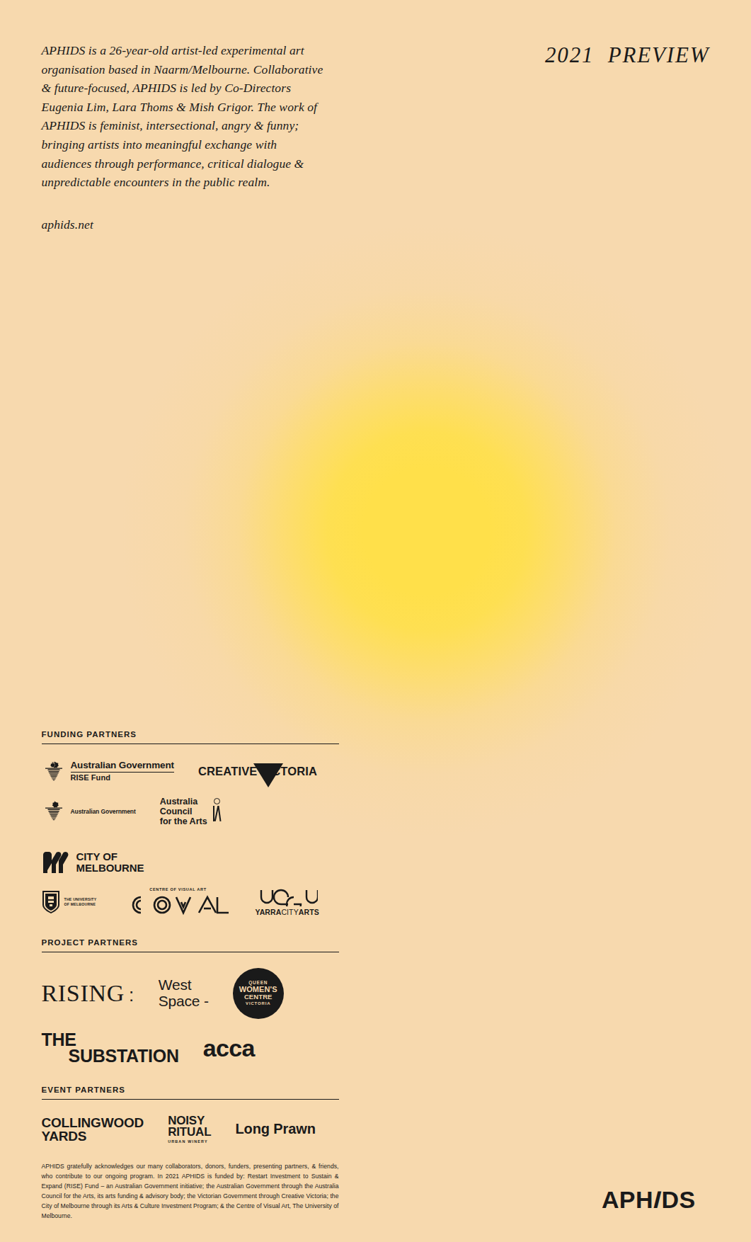APHIDS is a 26-year-old artist-led experimental art organisation based in Naarm/Melbourne. Collaborative & future-focused, APHIDS is led by Co-Directors Eugenia Lim, Lara Thoms & Mish Grigor. The work of APHIDS is feminist, intersectional, angry & funny; bringing artists into meaningful exchange with audiences through performance, critical dialogue & unpredictable encounters in the public realm.
aphids.net
2021 PREVIEW
Funding Partners
Australian Government RISE Fund
CREATIVE VICTORIA
Australian Government
Australia
Council
for the Arts
CITY OF
MELBOURNE
The University of Melbourne
Centre of Visual Art
YARRACITYARTS
Project Partners
RISING:
West
Space -
QUEEN WOMEN'S CENTRE VICTORIA
THE
SUBSTATION
acca
Event Partners
COLLINGWOOD
YARDS
NOISY RITUAL URBAN WINERY
Long Prawn
APHIDS gratefully acknowledges our many collaborators, donors, funders, presenting partners, & friends, who contribute to our ongoing program. In 2021 APHIDS is funded by: Restart Investment to Sustain & Expand (RISE) Fund – an Australian Government initiative; the Australian Government through the Australia Council for the Arts, its arts funding & advisory body; the Victorian Government through Creative Victoria; the City of Melbourne through its Arts & Culture Investment Program; & the Centre of Visual Art, The University of Melbourne.
APHIDS